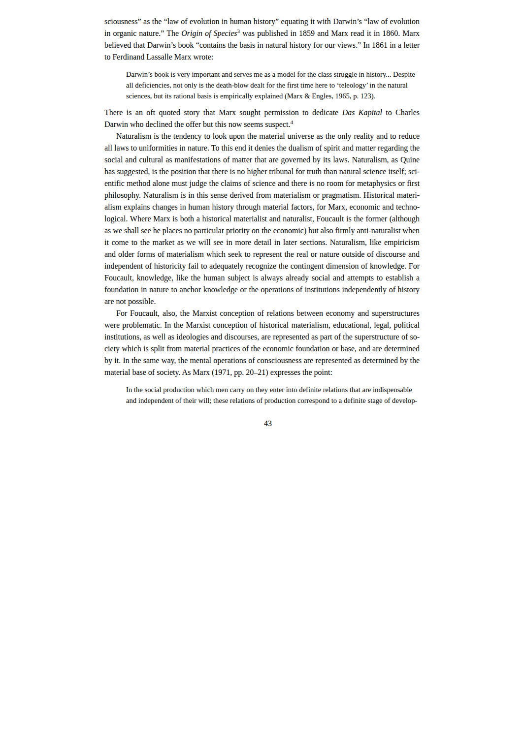sciousness” as the “law of evolution in human history” equating it with Darwin’s “law of evolution in organic nature.” The Origin of Species3 was published in 1859 and Marx read it in 1860. Marx believed that Darwin’s book “contains the basis in natural history for our views.” In 1861 in a letter to Ferdinand Lassalle Marx wrote:
Darwin’s book is very important and serves me as a model for the class struggle in history... Despite all deficiencies, not only is the death-blow dealt for the first time here to ‘teleology’ in the natural sciences, but its rational basis is empirically explained (Marx & Engles, 1965, p. 123).
There is an oft quoted story that Marx sought permission to dedicate Das Kapital to Charles Darwin who declined the offer but this now seems suspect.4
Naturalism is the tendency to look upon the material universe as the only reality and to reduce all laws to uniformities in nature. To this end it denies the dualism of spirit and matter regarding the social and cultural as manifestations of matter that are governed by its laws. Naturalism, as Quine has suggested, is the position that there is no higher tribunal for truth than natural science itself; scientific method alone must judge the claims of science and there is no room for metaphysics or first philosophy. Naturalism is in this sense derived from materialism or pragmatism. Historical materialism explains changes in human history through material factors, for Marx, economic and technological. Where Marx is both a historical materialist and naturalist, Foucault is the former (although as we shall see he places no particular priority on the economic) but also firmly anti-naturalist when it come to the market as we will see in more detail in later sections. Naturalism, like empiricism and older forms of materialism which seek to represent the real or nature outside of discourse and independent of historicity fail to adequately recognize the contingent dimension of knowledge. For Foucault, knowledge, like the human subject is always already social and attempts to establish a foundation in nature to anchor knowledge or the operations of institutions independently of history are not possible.
For Foucault, also, the Marxist conception of relations between economy and superstructures were problematic. In the Marxist conception of historical materialism, educational, legal, political institutions, as well as ideologies and discourses, are represented as part of the superstructure of society which is split from material practices of the economic foundation or base, and are determined by it. In the same way, the mental operations of consciousness are represented as determined by the material base of society. As Marx (1971, pp. 20–21) expresses the point:
In the social production which men carry on they enter into definite relations that are indispensable and independent of their will; these relations of production correspond to a definite stage of develop-
43